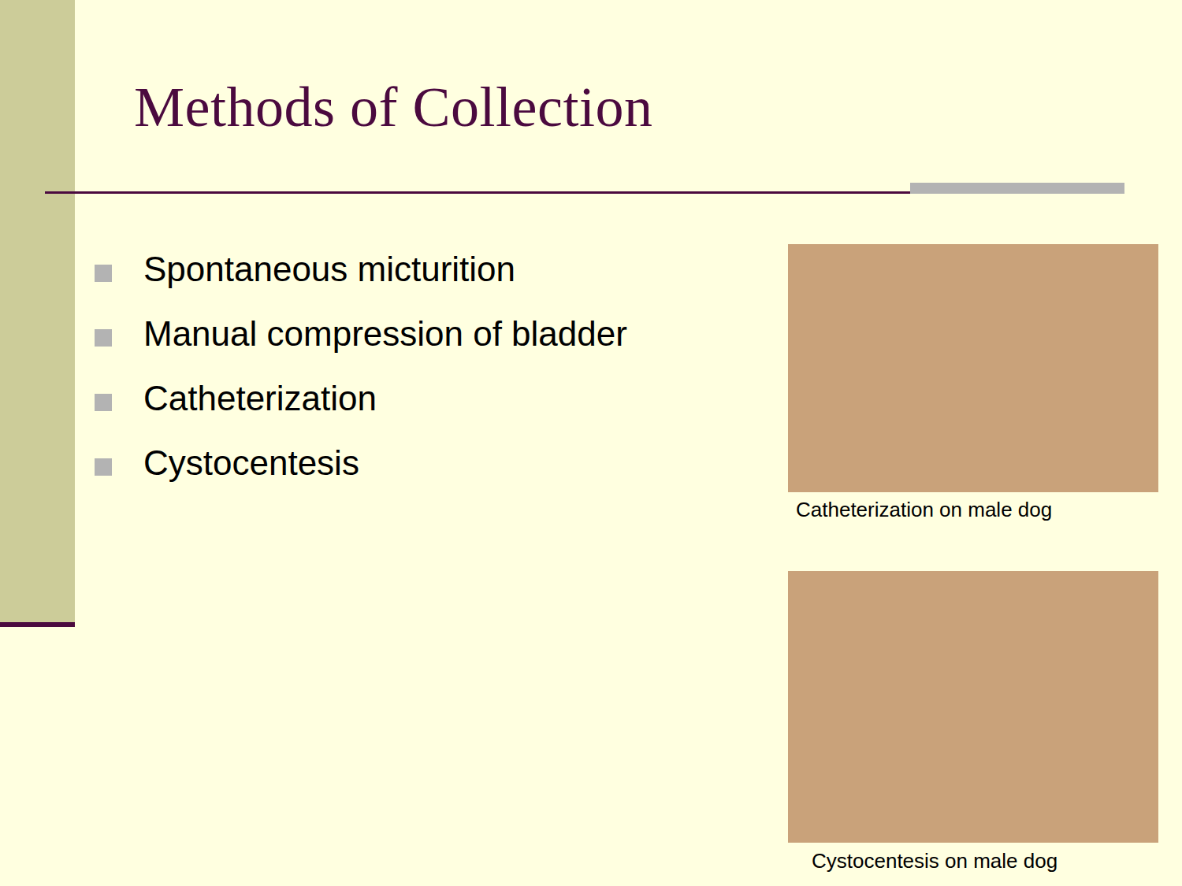Methods of Collection
Spontaneous micturition
Manual compression of bladder
Catheterization
Cystocentesis
Catheterization on male dog
Cystocentesis on male dog